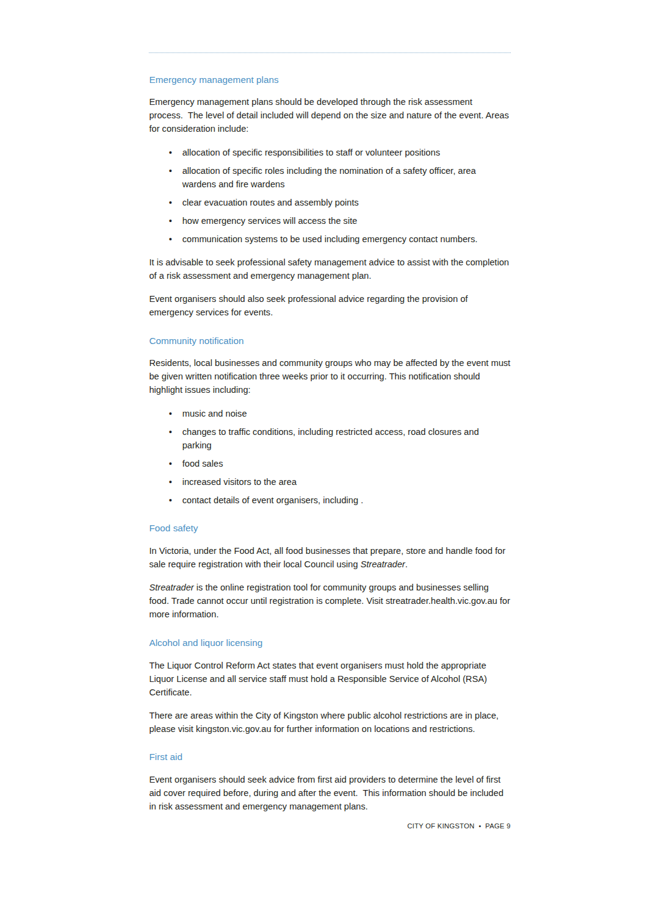Emergency management plans
Emergency management plans should be developed through the risk assessment process. The level of detail included will depend on the size and nature of the event. Areas for consideration include:
allocation of specific responsibilities to staff or volunteer positions
allocation of specific roles including the nomination of a safety officer, area wardens and fire wardens
clear evacuation routes and assembly points
how emergency services will access the site
communication systems to be used including emergency contact numbers.
It is advisable to seek professional safety management advice to assist with the completion of a risk assessment and emergency management plan.
Event organisers should also seek professional advice regarding the provision of emergency services for events.
Community notification
Residents, local businesses and community groups who may be affected by the event must be given written notification three weeks prior to it occurring. This notification should highlight issues including:
music and noise
changes to traffic conditions, including restricted access, road closures and parking
food sales
increased visitors to the area
contact details of event organisers, including .
Food safety
In Victoria, under the Food Act, all food businesses that prepare, store and handle food for sale require registration with their local Council using Streatrader.
Streatrader is the online registration tool for community groups and businesses selling food. Trade cannot occur until registration is complete. Visit streatrader.health.vic.gov.au for more information.
Alcohol and liquor licensing
The Liquor Control Reform Act states that event organisers must hold the appropriate Liquor License and all service staff must hold a Responsible Service of Alcohol (RSA) Certificate.
There are areas within the City of Kingston where public alcohol restrictions are in place, please visit kingston.vic.gov.au for further information on locations and restrictions.
First aid
Event organisers should seek advice from first aid providers to determine the level of first aid cover required before, during and after the event. This information should be included in risk assessment and emergency management plans.
CITY OF KINGSTON • PAGE 9